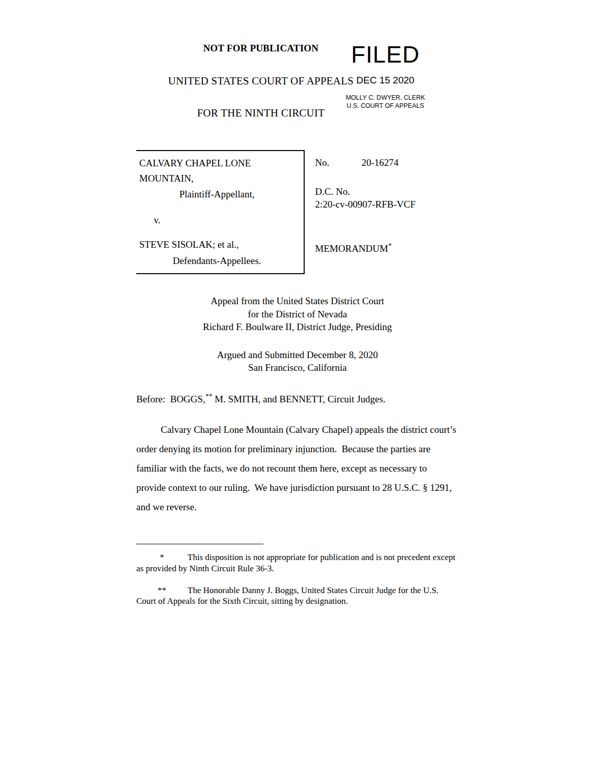FILED
DEC 15 2020
MOLLY C. DWYER, CLERK
U.S. COURT OF APPEALS
NOT FOR PUBLICATION
UNITED STATES COURT OF APPEALS
FOR THE NINTH CIRCUIT
| CALVARY CHAPEL LONE MOUNTAIN, Plaintiff-Appellant, v. STEVE SISOLAK; et al., Defendants-Appellees. | No. 20-16274 D.C. No. 2:20-cv-00907-RFB-VCF MEMORANDUM * |
Appeal from the United States District Court
for the District of Nevada
Richard F. Boulware II, District Judge, Presiding
Argued and Submitted December 8, 2020
San Francisco, California
Before: BOGGS,** M. SMITH, and BENNETT, Circuit Judges.
Calvary Chapel Lone Mountain (Calvary Chapel) appeals the district court’s order denying its motion for preliminary injunction. Because the parties are familiar with the facts, we do not recount them here, except as necessary to provide context to our ruling. We have jurisdiction pursuant to 28 U.S.C. § 1291, and we reverse.
*This disposition is not appropriate for publication and is not precedent except as provided by Ninth Circuit Rule 36-3.
**The Honorable Danny J. Boggs, United States Circuit Judge for the U.S. Court of Appeals for the Sixth Circuit, sitting by designation.